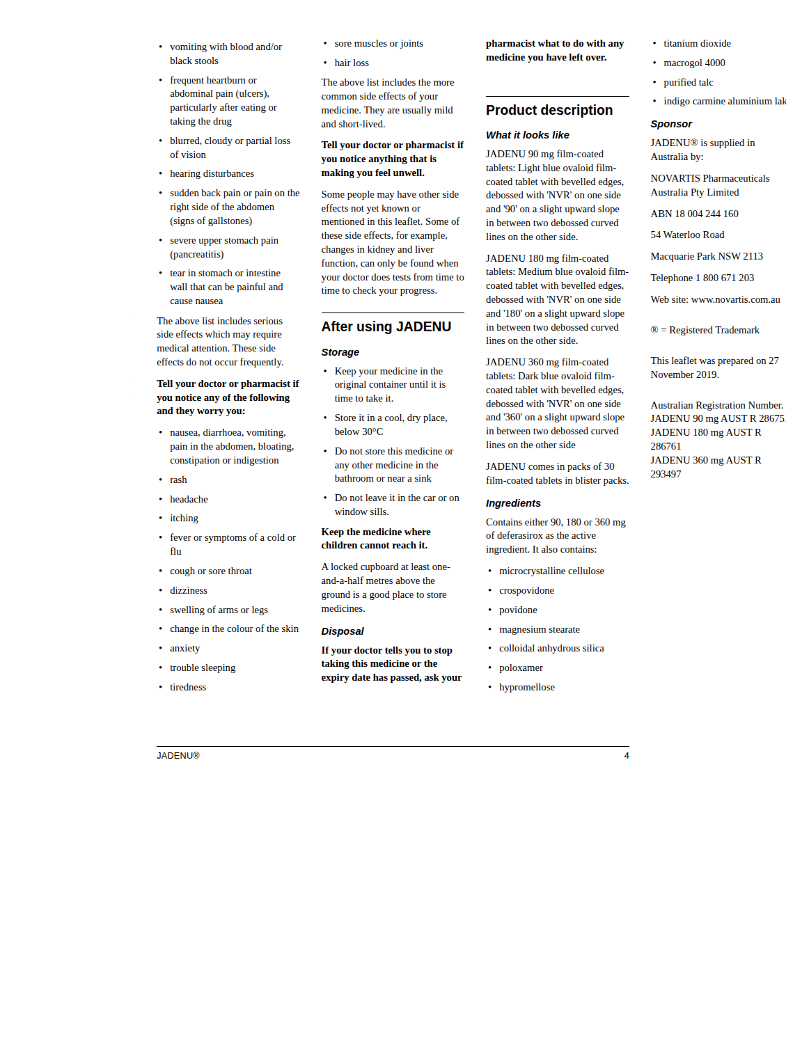vomiting with blood and/or black stools
frequent heartburn or abdominal pain (ulcers), particularly after eating or taking the drug
blurred, cloudy or partial loss of vision
hearing disturbances
sudden back pain or pain on the right side of the abdomen (signs of gallstones)
severe upper stomach pain (pancreatitis)
tear in stomach or intestine wall that can be painful and cause nausea
The above list includes serious side effects which may require medical attention. These side effects do not occur frequently.
Tell your doctor or pharmacist if you notice any of the following and they worry you:
nausea, diarrhoea, vomiting, pain in the abdomen, bloating, constipation or indigestion
rash
headache
itching
fever or symptoms of a cold or flu
cough or sore throat
dizziness
swelling of arms or legs
change in the colour of the skin
anxiety
trouble sleeping
tiredness
sore muscles or joints
hair loss
The above list includes the more common side effects of your medicine. They are usually mild and short-lived.
Tell your doctor or pharmacist if you notice anything that is making you feel unwell.
Some people may have other side effects not yet known or mentioned in this leaflet. Some of these side effects, for example, changes in kidney and liver function, can only be found when your doctor does tests from time to time to check your progress.
After using JADENU
Storage
Keep your medicine in the original container until it is time to take it.
Store it in a cool, dry place, below 30°C
Do not store this medicine or any other medicine in the bathroom or near a sink
Do not leave it in the car or on window sills.
Keep the medicine where children cannot reach it.
A locked cupboard at least one-and-a-half metres above the ground is a good place to store medicines.
Disposal
If your doctor tells you to stop taking this medicine or the expiry date has passed, ask your pharmacist what to do with any medicine you have left over.
Product description
What it looks like
JADENU 90 mg film-coated tablets: Light blue ovaloid film-coated tablet with bevelled edges, debossed with 'NVR' on one side and '90' on a slight upward slope in between two debossed curved lines on the other side.
JADENU 180 mg film-coated tablets: Medium blue ovaloid film-coated tablet with bevelled edges, debossed with 'NVR' on one side and '180' on a slight upward slope in between two debossed curved lines on the other side.
JADENU 360 mg film-coated tablets: Dark blue ovaloid film-coated tablet with bevelled edges, debossed with 'NVR' on one side and '360' on a slight upward slope in between two debossed curved lines on the other side
JADENU comes in packs of 30 film-coated tablets in blister packs.
Ingredients
Contains either 90, 180 or 360 mg of deferasirox as the active ingredient. It also contains:
microcrystalline cellulose
crospovidone
povidone
magnesium stearate
colloidal anhydrous silica
poloxamer
hypromellose
titanium dioxide
macrogol 4000
purified talc
indigo carmine aluminium lake
Sponsor
JADENU® is supplied in Australia by:
NOVARTIS Pharmaceuticals Australia Pty Limited
ABN 18 004 244 160
54 Waterloo Road
Macquarie Park NSW 2113
Telephone 1 800 671 203
Web site: www.novartis.com.au
® = Registered Trademark
This leaflet was prepared on 27 November 2019.
Australian Registration Number.
JADENU 90 mg AUST R 286751
JADENU 180 mg AUST R 286761
JADENU 360 mg AUST R 293497
JADENU® 4